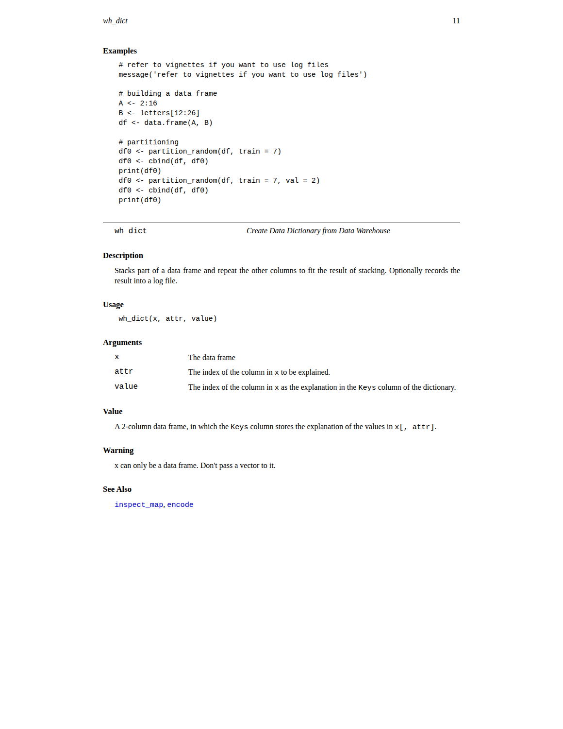wh_dict 11
Examples
# refer to vignettes if you want to use log files
message('refer to vignettes if you want to use log files')

# building a data frame
A <- 2:16
B <- letters[12:26]
df <- data.frame(A, B)

# partitioning
df0 <- partition_random(df, train = 7)
df0 <- cbind(df, df0)
print(df0)
df0 <- partition_random(df, train = 7, val = 2)
df0 <- cbind(df, df0)
print(df0)
wh_dict Create Data Dictionary from Data Warehouse
Description
Stacks part of a data frame and repeat the other columns to fit the result of stacking. Optionally records the result into a log file.
Usage
wh_dict(x, attr, value)
Arguments
x
The data frame
attr
The index of the column in x to be explained.
value
The index of the column in x as the explanation in the Keys column of the dictionary.
Value
A 2-column data frame, in which the Keys column stores the explanation of the values in x[, attr].
Warning
x can only be a data frame. Don't pass a vector to it.
See Also
inspect_map, encode